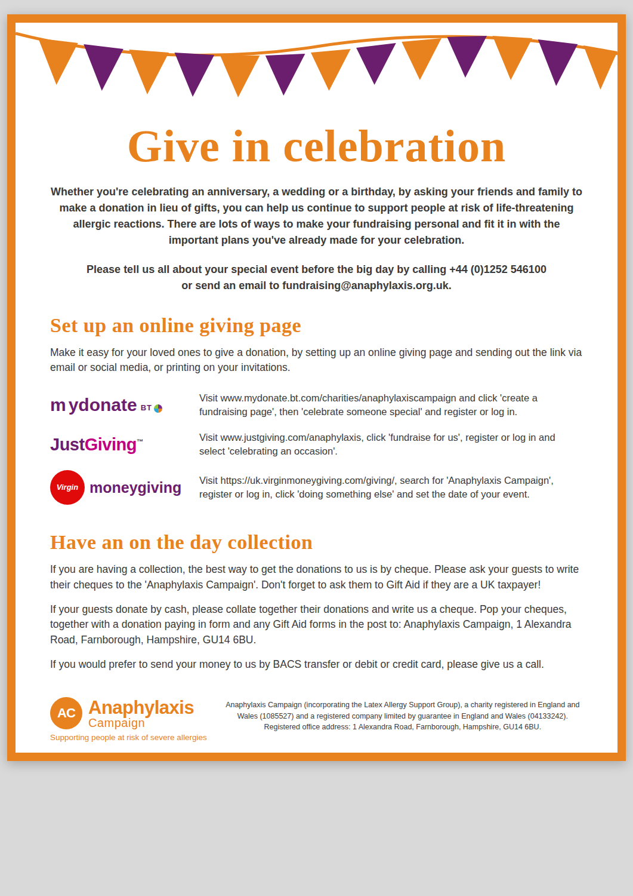Give in celebration
Whether you're celebrating an anniversary, a wedding or a birthday, by asking your friends and family to make a donation in lieu of gifts, you can help us continue to support people at risk of life-threatening allergic reactions. There are lots of ways to make your fundraising personal and fit it in with the important plans you've already made for your celebration.
Please tell us all about your special event before the big day by calling +44 (0)1252 546100
or send an email to fundraising@anaphylaxis.org.uk.
Set up an online giving page
Make it easy for your loved ones to give a donation, by setting up an online giving page and sending out the link via email or social media, or printing on your invitations.
| m ydonate BT | Visit www.mydonate.bt.com/charities/anaphylaxiscampaign and click 'create a fundraising page', then 'celebrate someone special' and register or log in. |
| Just Giving ™ | Visit www.justgiving.com/anaphylaxis, click 'fundraise for us', register or log in and select 'celebrating an occasion'. |
| Virgin moneygiving | Visit https://uk.virginmoneygiving.com/giving/, search for 'Anaphylaxis Campaign', register or log in, click 'doing something else' and set the date of your event. |
Have an on the day collection
If you are having a collection, the best way to get the donations to us is by cheque. Please ask your guests to write their cheques to the 'Anaphylaxis Campaign'. Don't forget to ask them to Gift Aid if they are a UK taxpayer!
If your guests donate by cash, please collate together their donations and write us a cheque. Pop your cheques, together with a donation paying in form and any Gift Aid forms in the post to: Anaphylaxis Campaign, 1 Alexandra Road, Farnborough, Hampshire, GU14 6BU.
If you would prefer to send your money to us by BACS transfer or debit or credit card, please give us a call.
AC
Anaphylaxis Campaign
Supporting people at risk of severe allergies
Anaphylaxis Campaign (incorporating the Latex Allergy Support Group), a charity registered in England and Wales (1085527) and a registered company limited by guarantee in England and Wales (04133242). Registered office address: 1 Alexandra Road, Farnborough, Hampshire, GU14 6BU.